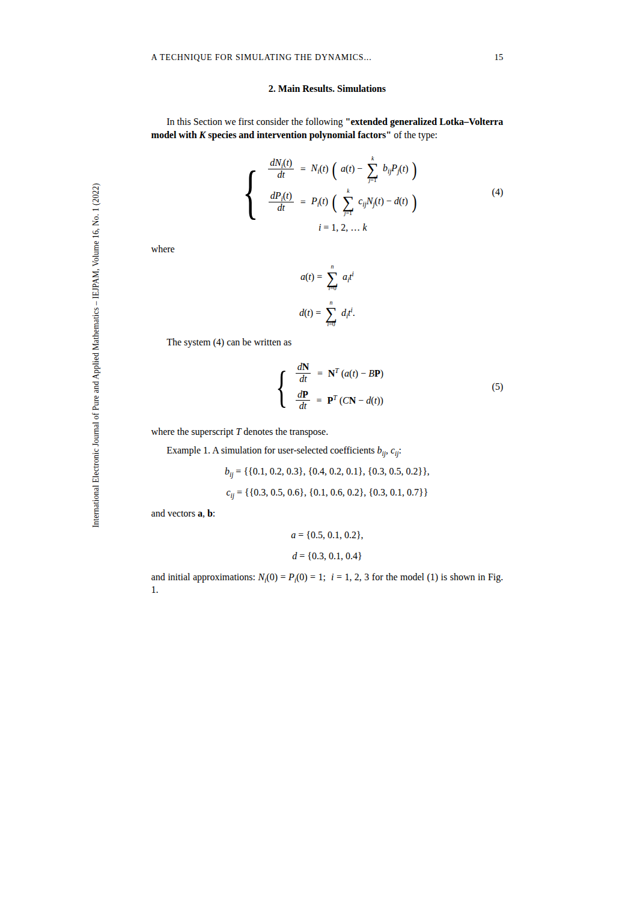International Electronic Journal of Pure and Applied Mathematics – IEJPAM, Volume 16, No. 1 (2022)
A technique for simulating the dynamics... 15
2. Main Results. Simulations
In this Section we first consider the following "extended generalized Lotka–Volterra model with K species and intervention polynomial factors" of the type:
{ dNi(t) dt = Ni(t) ( a(t) − k∑j=1 bijPj(t) ) dPi(t) dt = Pi(t) ( k∑j=1 cijNj(t) − d(t) ) i = 1, 2, … k (4)
where
a(t) = n∑i=0 aiti
d(t) = n∑i=0 diti.
The system (4) can be written as
{ dN dt = NT (a(t) − BP) dP dt = PT (CN − d(t)) (5)
where the superscript T denotes the transpose.
Example 1. A simulation for user-selected coefficients bij, cij:
bij = {{0.1, 0.2, 0.3}, {0.4, 0.2, 0.1}, {0.3, 0.5, 0.2}},
cij = {{0.3, 0.5, 0.6}, {0.1, 0.6, 0.2}, {0.3, 0.1, 0.7}}
and vectors a, b:
a = {0.5, 0.1, 0.2},
d = {0.3, 0.1, 0.4}
and initial approximations: Ni(0) = Pi(0) = 1; i = 1, 2, 3 for the model (1) is shown in Fig. 1.